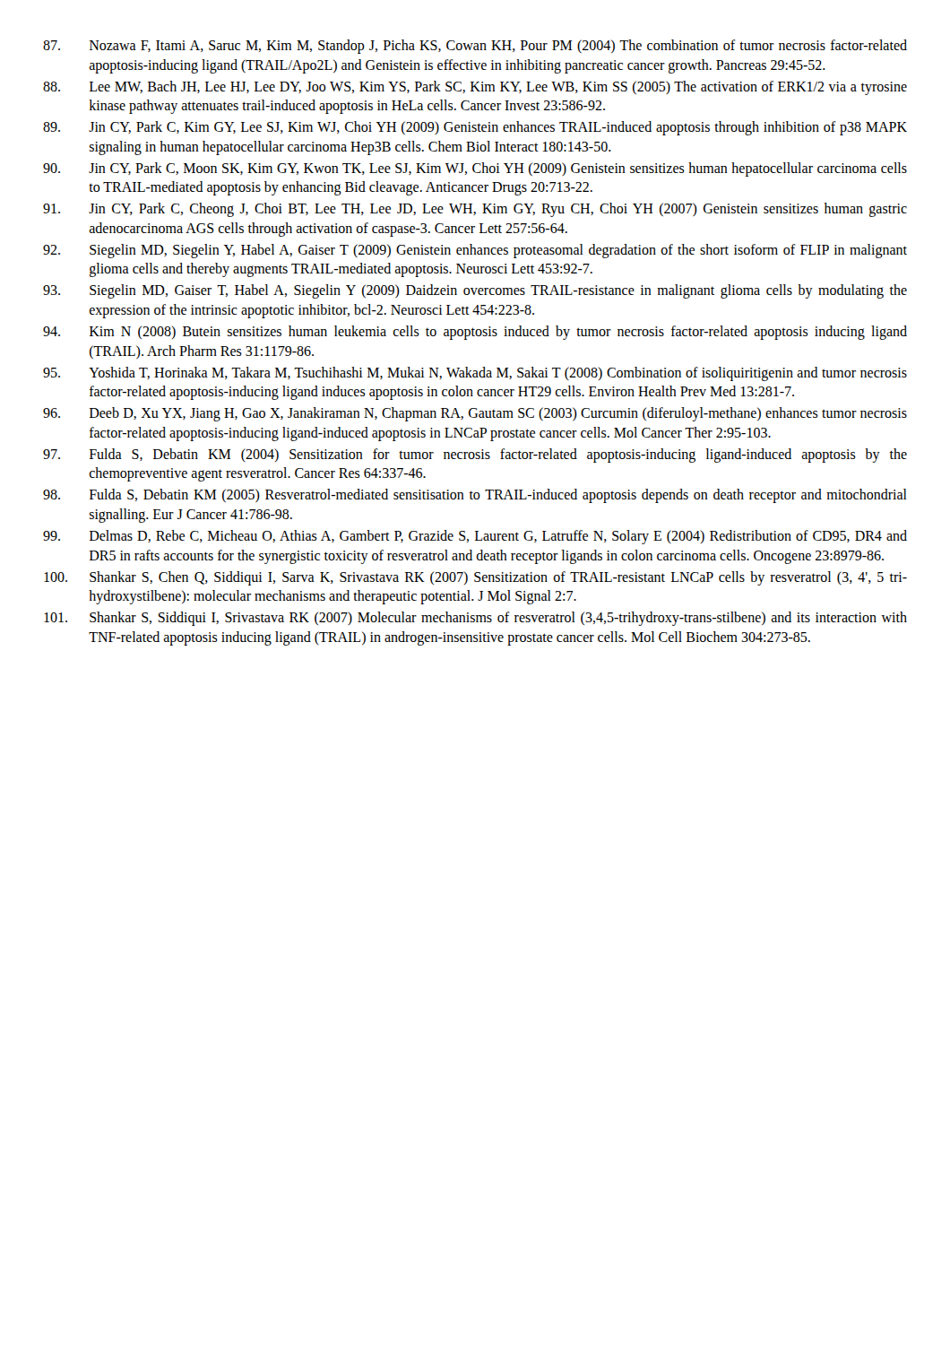87. Nozawa F, Itami A, Saruc M, Kim M, Standop J, Picha KS, Cowan KH, Pour PM (2004) The combination of tumor necrosis factor-related apoptosis-inducing ligand (TRAIL/Apo2L) and Genistein is effective in inhibiting pancreatic cancer growth. Pancreas 29:45-52.
88. Lee MW, Bach JH, Lee HJ, Lee DY, Joo WS, Kim YS, Park SC, Kim KY, Lee WB, Kim SS (2005) The activation of ERK1/2 via a tyrosine kinase pathway attenuates trail-induced apoptosis in HeLa cells. Cancer Invest 23:586-92.
89. Jin CY, Park C, Kim GY, Lee SJ, Kim WJ, Choi YH (2009) Genistein enhances TRAIL-induced apoptosis through inhibition of p38 MAPK signaling in human hepatocellular carcinoma Hep3B cells. Chem Biol Interact 180:143-50.
90. Jin CY, Park C, Moon SK, Kim GY, Kwon TK, Lee SJ, Kim WJ, Choi YH (2009) Genistein sensitizes human hepatocellular carcinoma cells to TRAIL-mediated apoptosis by enhancing Bid cleavage. Anticancer Drugs 20:713-22.
91. Jin CY, Park C, Cheong J, Choi BT, Lee TH, Lee JD, Lee WH, Kim GY, Ryu CH, Choi YH (2007) Genistein sensitizes human gastric adenocarcinoma AGS cells through activation of caspase-3. Cancer Lett 257:56-64.
92. Siegelin MD, Siegelin Y, Habel A, Gaiser T (2009) Genistein enhances proteasomal degradation of the short isoform of FLIP in malignant glioma cells and thereby augments TRAIL-mediated apoptosis. Neurosci Lett 453:92-7.
93. Siegelin MD, Gaiser T, Habel A, Siegelin Y (2009) Daidzein overcomes TRAIL-resistance in malignant glioma cells by modulating the expression of the intrinsic apoptotic inhibitor, bcl-2. Neurosci Lett 454:223-8.
94. Kim N (2008) Butein sensitizes human leukemia cells to apoptosis induced by tumor necrosis factor-related apoptosis inducing ligand (TRAIL). Arch Pharm Res 31:1179-86.
95. Yoshida T, Horinaka M, Takara M, Tsuchihashi M, Mukai N, Wakada M, Sakai T (2008) Combination of isoliquiritigenin and tumor necrosis factor-related apoptosis-inducing ligand induces apoptosis in colon cancer HT29 cells. Environ Health Prev Med 13:281-7.
96. Deeb D, Xu YX, Jiang H, Gao X, Janakiraman N, Chapman RA, Gautam SC (2003) Curcumin (diferuloyl-methane) enhances tumor necrosis factor-related apoptosis-inducing ligand-induced apoptosis in LNCaP prostate cancer cells. Mol Cancer Ther 2:95-103.
97. Fulda S, Debatin KM (2004) Sensitization for tumor necrosis factor-related apoptosis-inducing ligand-induced apoptosis by the chemopreventive agent resveratrol. Cancer Res 64:337-46.
98. Fulda S, Debatin KM (2005) Resveratrol-mediated sensitisation to TRAIL-induced apoptosis depends on death receptor and mitochondrial signalling. Eur J Cancer 41:786-98.
99. Delmas D, Rebe C, Micheau O, Athias A, Gambert P, Grazide S, Laurent G, Latruffe N, Solary E (2004) Redistribution of CD95, DR4 and DR5 in rafts accounts for the synergistic toxicity of resveratrol and death receptor ligands in colon carcinoma cells. Oncogene 23:8979-86.
100. Shankar S, Chen Q, Siddiqui I, Sarva K, Srivastava RK (2007) Sensitization of TRAIL-resistant LNCaP cells by resveratrol (3, 4', 5 tri-hydroxystilbene): molecular mechanisms and therapeutic potential. J Mol Signal 2:7.
101. Shankar S, Siddiqui I, Srivastava RK (2007) Molecular mechanisms of resveratrol (3,4,5-trihydroxy-trans-stilbene) and its interaction with TNF-related apoptosis inducing ligand (TRAIL) in androgen-insensitive prostate cancer cells. Mol Cell Biochem 304:273-85.